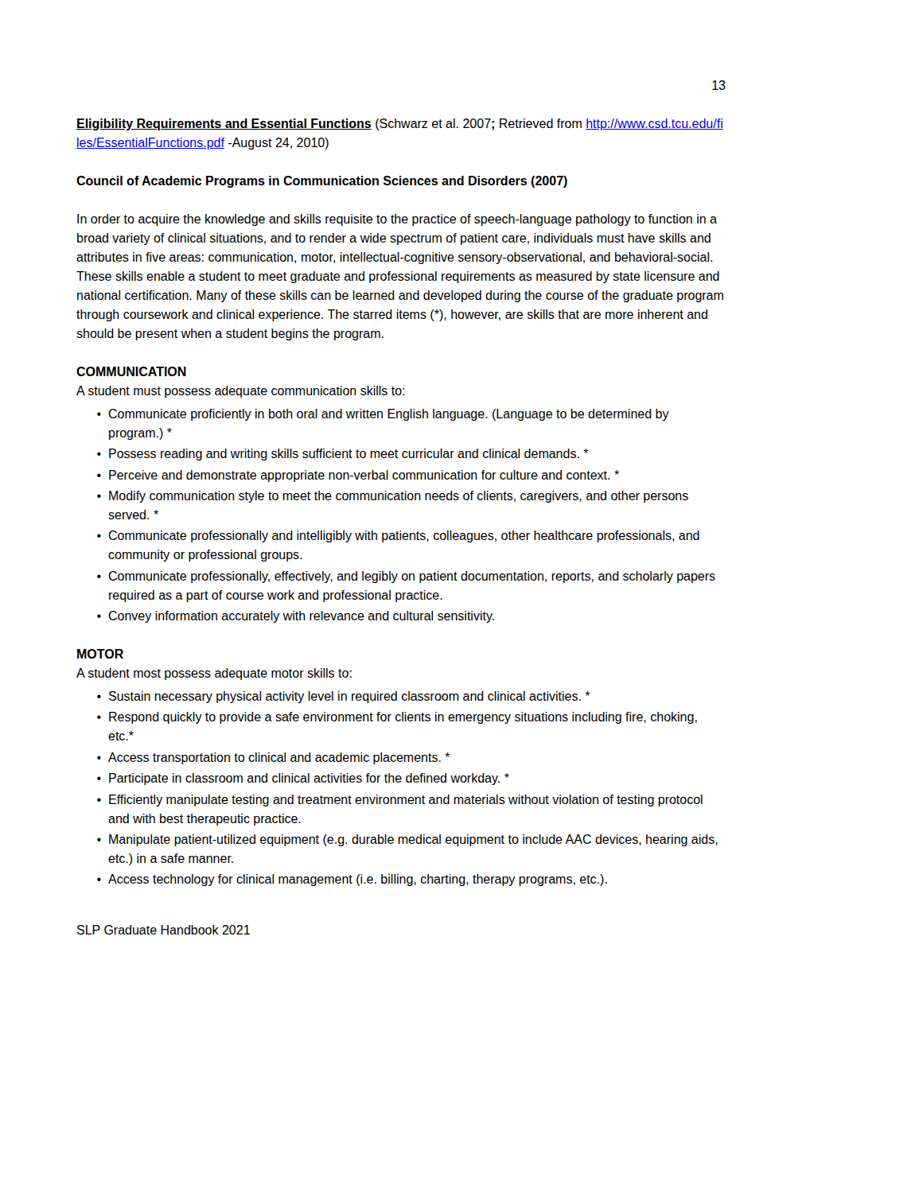13
Eligibility Requirements and Essential Functions (Schwarz et al. 2007; Retrieved from http://www.csd.tcu.edu/files/EssentialFunctions.pdf -August 24, 2010)
Council of Academic Programs in Communication Sciences and Disorders (2007)
In order to acquire the knowledge and skills requisite to the practice of speech-language pathology to function in a broad variety of clinical situations, and to render a wide spectrum of patient care, individuals must have skills and attributes in five areas: communication, motor, intellectual-cognitive sensory-observational, and behavioral-social. These skills enable a student to meet graduate and professional requirements as measured by state licensure and national certification. Many of these skills can be learned and developed during the course of the graduate program through coursework and clinical experience. The starred items (*), however, are skills that are more inherent and should be present when a student begins the program.
COMMUNICATION
A student must possess adequate communication skills to:
Communicate proficiently in both oral and written English language. (Language to be determined by program.) *
Possess reading and writing skills sufficient to meet curricular and clinical demands. *
Perceive and demonstrate appropriate non-verbal communication for culture and context. *
Modify communication style to meet the communication needs of clients, caregivers, and other persons served. *
Communicate professionally and intelligibly with patients, colleagues, other healthcare professionals, and community or professional groups.
Communicate professionally, effectively, and legibly on patient documentation, reports, and scholarly papers required as a part of course work and professional practice.
Convey information accurately with relevance and cultural sensitivity.
MOTOR
A student most possess adequate motor skills to:
Sustain necessary physical activity level in required classroom and clinical activities. *
Respond quickly to provide a safe environment for clients in emergency situations including fire, choking, etc.*
Access transportation to clinical and academic placements. *
Participate in classroom and clinical activities for the defined workday. *
Efficiently manipulate testing and treatment environment and materials without violation of testing protocol and with best therapeutic practice.
Manipulate patient-utilized equipment (e.g. durable medical equipment to include AAC devices, hearing aids, etc.) in a safe manner.
Access technology for clinical management (i.e. billing, charting, therapy programs, etc.).
SLP Graduate Handbook 2021